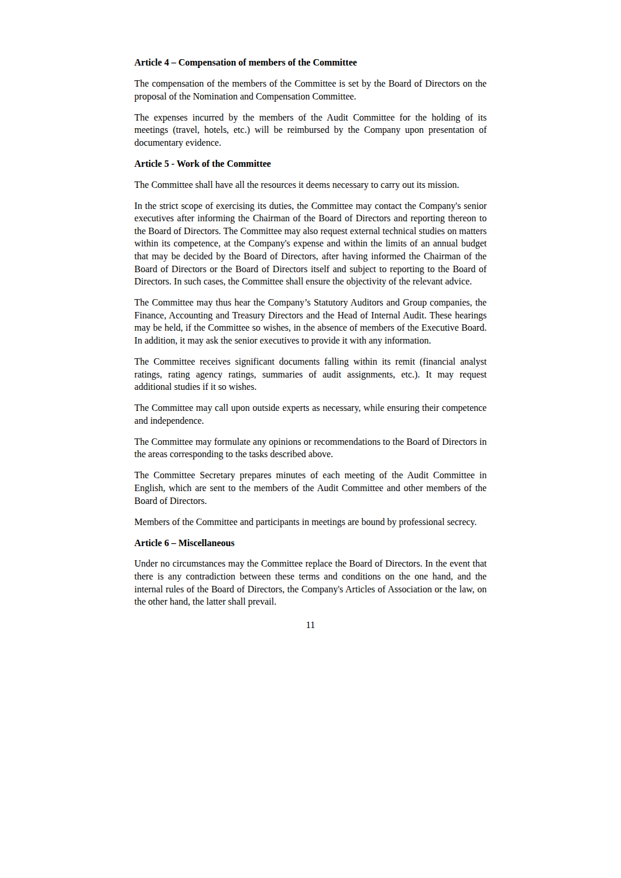Article 4 – Compensation of members of the Committee
The compensation of the members of the Committee is set by the Board of Directors on the proposal of the Nomination and Compensation Committee.
The expenses incurred by the members of the Audit Committee for the holding of its meetings (travel, hotels, etc.) will be reimbursed by the Company upon presentation of documentary evidence.
Article 5 - Work of the Committee
The Committee shall have all the resources it deems necessary to carry out its mission.
In the strict scope of exercising its duties, the Committee may contact the Company's senior executives after informing the Chairman of the Board of Directors and reporting thereon to the Board of Directors. The Committee may also request external technical studies on matters within its competence, at the Company's expense and within the limits of an annual budget that may be decided by the Board of Directors, after having informed the Chairman of the Board of Directors or the Board of Directors itself and subject to reporting to the Board of Directors. In such cases, the Committee shall ensure the objectivity of the relevant advice.
The Committee may thus hear the Company’s Statutory Auditors and Group companies, the Finance, Accounting and Treasury Directors and the Head of Internal Audit. These hearings may be held, if the Committee so wishes, in the absence of members of the Executive Board. In addition, it may ask the senior executives to provide it with any information.
The Committee receives significant documents falling within its remit (financial analyst ratings, rating agency ratings, summaries of audit assignments, etc.). It may request additional studies if it so wishes.
The Committee may call upon outside experts as necessary, while ensuring their competence and independence.
The Committee may formulate any opinions or recommendations to the Board of Directors in the areas corresponding to the tasks described above.
The Committee Secretary prepares minutes of each meeting of the Audit Committee in English, which are sent to the members of the Audit Committee and other members of the Board of Directors.
Members of the Committee and participants in meetings are bound by professional secrecy.
Article 6 – Miscellaneous
Under no circumstances may the Committee replace the Board of Directors. In the event that there is any contradiction between these terms and conditions on the one hand, and the internal rules of the Board of Directors, the Company's Articles of Association or the law, on the other hand, the latter shall prevail.
11